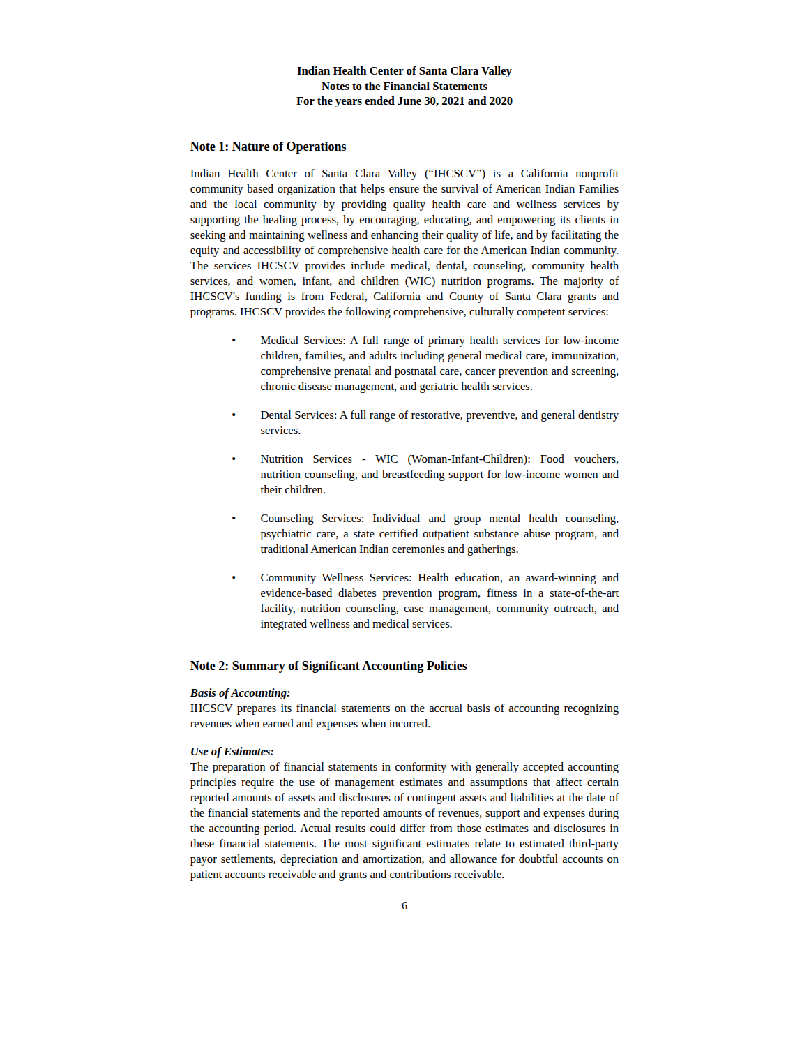Indian Health Center of Santa Clara Valley
Notes to the Financial Statements
For the years ended June 30, 2021 and 2020
Note 1: Nature of Operations
Indian Health Center of Santa Clara Valley (“IHCSCV”) is a California nonprofit community based organization that helps ensure the survival of American Indian Families and the local community by providing quality health care and wellness services by supporting the healing process, by encouraging, educating, and empowering its clients in seeking and maintaining wellness and enhancing their quality of life, and by facilitating the equity and accessibility of comprehensive health care for the American Indian community. The services IHCSCV provides include medical, dental, counseling, community health services, and women, infant, and children (WIC) nutrition programs. The majority of IHCSCV's funding is from Federal, California and County of Santa Clara grants and programs. IHCSCV provides the following comprehensive, culturally competent services:
Medical Services: A full range of primary health services for low-income children, families, and adults including general medical care, immunization, comprehensive prenatal and postnatal care, cancer prevention and screening, chronic disease management, and geriatric health services.
Dental Services: A full range of restorative, preventive, and general dentistry services.
Nutrition Services - WIC (Woman-Infant-Children): Food vouchers, nutrition counseling, and breastfeeding support for low-income women and their children.
Counseling Services: Individual and group mental health counseling, psychiatric care, a state certified outpatient substance abuse program, and traditional American Indian ceremonies and gatherings.
Community Wellness Services: Health education, an award-winning and evidence-based diabetes prevention program, fitness in a state-of-the-art facility, nutrition counseling, case management, community outreach, and integrated wellness and medical services.
Note 2: Summary of Significant Accounting Policies
Basis of Accounting:
IHCSCV prepares its financial statements on the accrual basis of accounting recognizing revenues when earned and expenses when incurred.
Use of Estimates:
The preparation of financial statements in conformity with generally accepted accounting principles require the use of management estimates and assumptions that affect certain reported amounts of assets and disclosures of contingent assets and liabilities at the date of the financial statements and the reported amounts of revenues, support and expenses during the accounting period. Actual results could differ from those estimates and disclosures in these financial statements. The most significant estimates relate to estimated third-party payor settlements, depreciation and amortization, and allowance for doubtful accounts on patient accounts receivable and grants and contributions receivable.
6